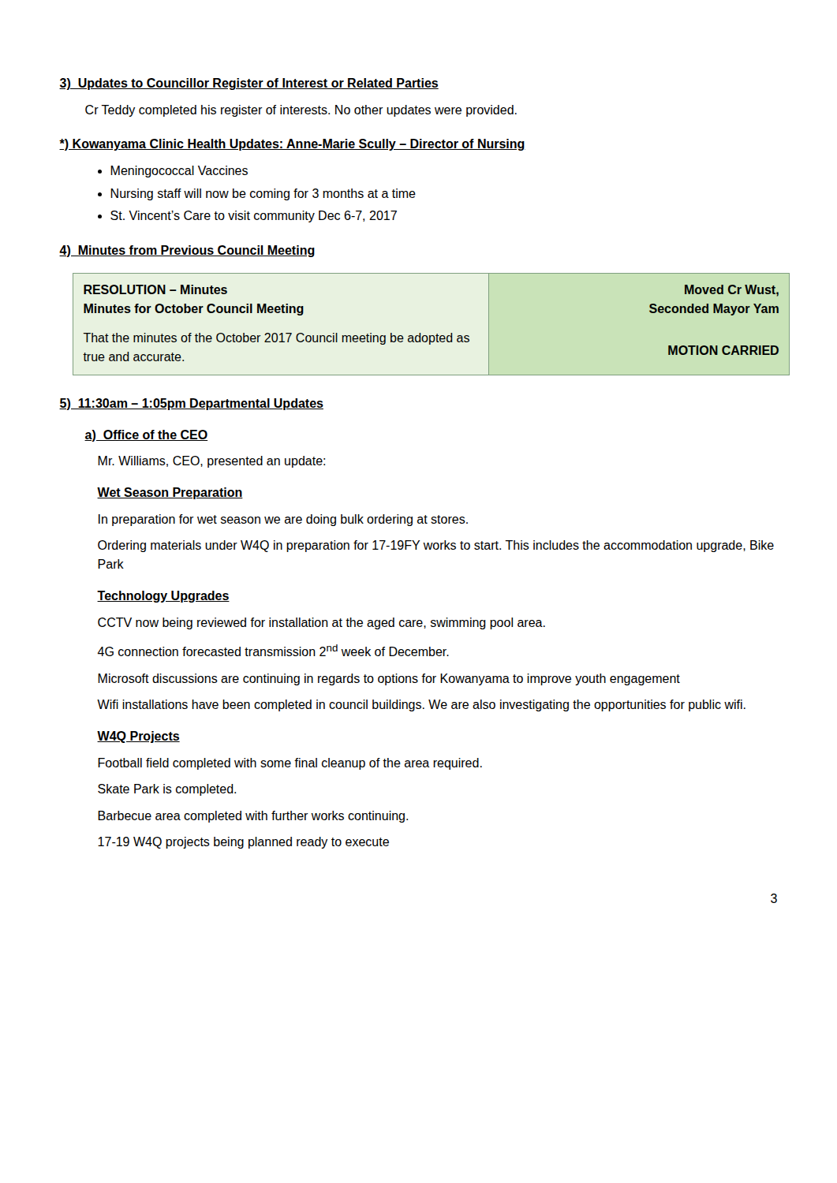3) Updates to Councillor Register of Interest or Related Parties
Cr Teddy completed his register of interests. No other updates were provided.
*) Kowanyama Clinic Health Updates: Anne-Marie Scully – Director of Nursing
Meningococcal Vaccines
Nursing staff will now be coming for 3 months at a time
St. Vincent’s Care to visit community Dec 6-7, 2017
4) Minutes from Previous Council Meeting
| RESOLUTION – Minutes Minutes for October Council Meeting That the minutes of the October 2017 Council meeting be adopted as true and accurate. | Moved Cr Wust, Seconded Mayor Yam MOTION CARRIED |
5) 11:30am – 1:05pm Departmental Updates
a) Office of the CEO
Mr. Williams, CEO, presented an update:
Wet Season Preparation
In preparation for wet season we are doing bulk ordering at stores.
Ordering materials under W4Q in preparation for 17-19FY works to start. This includes the accommodation upgrade, Bike Park
Technology Upgrades
CCTV now being reviewed for installation at the aged care, swimming pool area.
4G connection forecasted transmission 2nd week of December.
Microsoft discussions are continuing in regards to options for Kowanyama to improve youth engagement
Wifi installations have been completed in council buildings. We are also investigating the opportunities for public wifi.
W4Q Projects
Football field completed with some final cleanup of the area required.
Skate Park is completed.
Barbecue area completed with further works continuing.
17-19 W4Q projects being planned ready to execute
3